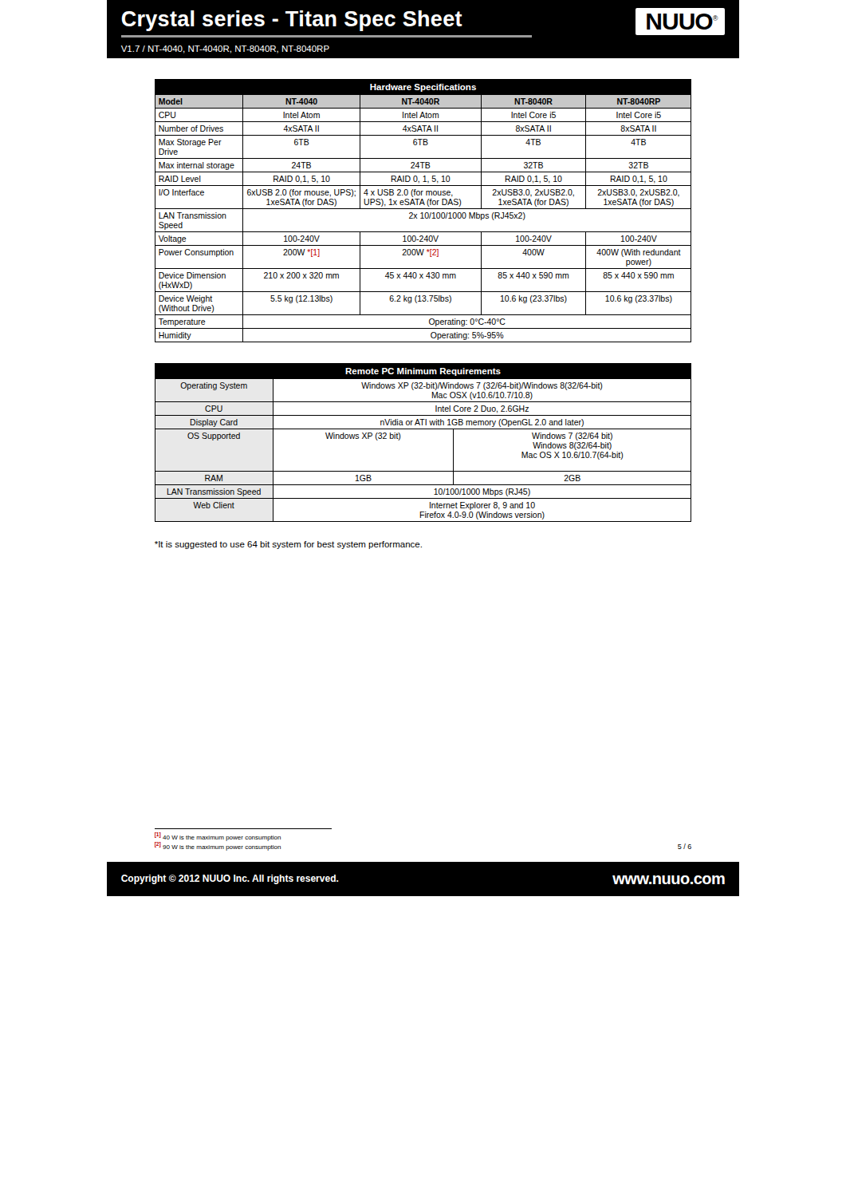Crystal series - Titan Spec Sheet
NUUO®
V1.7 / NT-4040, NT-4040R, NT-8040R, NT-8040RP
| Hardware Specifications |
| Model | NT-4040 | NT-4040R | NT-8040R | NT-8040RP |
| CPU | Intel Atom | Intel Atom | Intel Core i5 | Intel Core i5 |
| Number of Drives | 4xSATA II | 4xSATA II | 8xSATA II | 8xSATA II |
| Max Storage Per Drive | 6TB | 6TB | 4TB | 4TB |
| Max internal storage | 24TB | 24TB | 32TB | 32TB |
| RAID Level | RAID 0,1, 5, 10 | RAID 0, 1, 5, 10 | RAID 0,1, 5, 10 | RAID 0,1, 5, 10 |
| I/O Interface | 6xUSB 2.0 (for mouse, UPS); 1xeSATA (for DAS) | 4 x USB 2.0 (for mouse, UPS), 1x eSATA (for DAS) | 2xUSB3.0, 2xUSB2.0, 1xeSATA (for DAS) | 2xUSB3.0, 2xUSB2.0, 1xeSATA (for DAS) |
| LAN Transmission Speed | 2x 10/100/1000 Mbps (RJ45x2) |
| Voltage | 100-240V | 100-240V | 100-240V | 100-240V |
| Power Consumption | 200W *[1] | 200W *[2] | 400W | 400W (With redundant power) |
| Device Dimension (HxWxD) | 210 x 200 x 320 mm | 45 x 440 x 430 mm | 85 x 440 x 590 mm | 85 x 440 x 590 mm |
| Device Weight (Without Drive) | 5.5 kg (12.13lbs) | 6.2 kg (13.75lbs) | 10.6 kg (23.37lbs) | 10.6 kg (23.37lbs) |
| Temperature | Operating: 0°C-40°C |
| Humidity | Operating: 5%-95% |
| Remote PC Minimum Requirements |
| Operating System | Windows XP (32-bit)/Windows 7 (32/64-bit)/Windows 8(32/64-bit) Mac OSX (v10.6/10.7/10.8) |
| CPU | Intel Core 2 Duo, 2.6GHz |
| Display Card | nVidia or ATI with 1GB memory (OpenGL 2.0 and later) |
| OS Supported | Windows XP (32 bit) | Windows 7 (32/64 bit) Windows 8(32/64-bit) Mac OS X 10.6/10.7(64-bit) |
| RAM | 1GB | 2GB |
| LAN Transmission Speed | 10/100/1000 Mbps (RJ45) |
| Web Client | Internet Explorer 8, 9 and 10 Firefox 4.0-9.0 (Windows version) |
*It is suggested to use 64 bit system for best system performance.
[1] 40 W is the maximum power consumption
[2] 90 W is the maximum power consumption
5 / 6
Copyright © 2012 NUUO Inc. All rights reserved.
www. nuuo. com